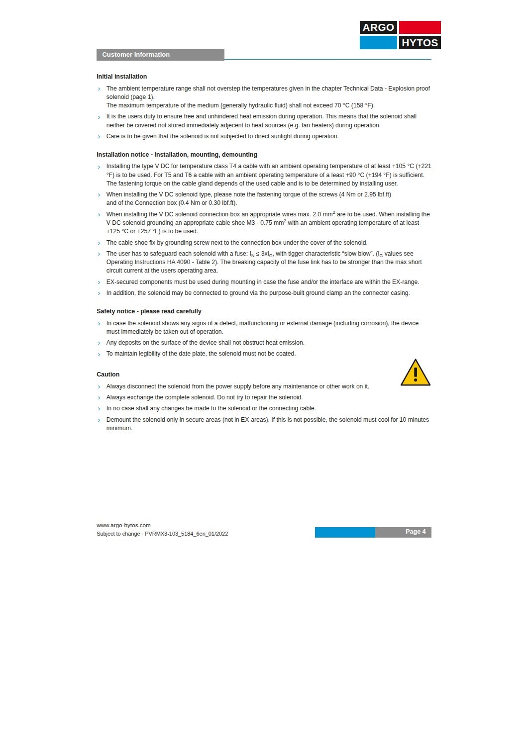ARGO
HYTOS
Customer Information
Initial installation
The ambient temperature range shall not overstep the temperatures given in the chapter Technical Data - Explosion proof solenoid (page 1).
The maximum temperature of the medium (generally hydraulic fluid) shall not exceed 70 °C (158 °F).
It is the users duty to ensure free and unhindered heat emission during operation. This means that the solenoid shall neither be covered not stored immediately adjecent to heat sources (e.g. fan heaters) during operation.
Care is to be given that the solenoid is not subjected to direct sunlight during operation.
Installation notice - installation, mounting, demounting
Installing the type V DC for temperature class T4 a cable with an ambient operating temperature of at least +105 °C (+221 °F) is to be used. For T5 and T6 a cable with an ambient operating temperature of a least +90 °C (+194 °F) is sufficient. The fastening torque on the cable gland depends of the used cable and is to be determined by installing user.
When installing the V DC solenoid type, please note the fastening torque of the screws (4 Nm or 2.95 lbf.ft)
and of the Connection box (0.4 Nm or 0.30 lbf.ft).
When installing the V DC solenoid connection box an appropriate wires max. 2.0 mm2 are to be used. When installing the V DC solenoid grounding an appropriate cable shoe M3 - 0.75 mm2 with an ambient operating temperature of at least +125 °C or +257 °F) is to be used.
The cable shoe fix by grounding screw next to the connection box under the cover of the solenoid.
The user has to safeguard each solenoid with a fuse: IN ≤ 3xIG, with tigger characteristic “slow blow”. (IG values see Operating Instructions HA 4090 - Table 2). The breaking capacity of the fuse link has to be stronger than the max short circuit current at the users operating area.
EX-secured components must be used during mounting in case the fuse and/or the interface are within the EX-range.
In addition, the solenoid may be connected to ground via the purpose-built ground clamp an the connector casing.
Safety notice - please read carefully
In case the solenoid shows any signs of a defect, malfunctioning or external damage (including corrosion), the device must immediately be taken out of operation.
Any deposits on the surface of the device shall not obstruct heat emission.
To maintain legibility of the date plate, the solenoid must not be coated.
Caution
Always disconnect the solenoid from the power supply before any maintenance or other work on it.
Always exchange the complete solenoid. Do not try to repair the solenoid.
In no case shall any changes be made to the solenoid or the connecting cable.
Demount the solenoid only in secure areas (not in EX-areas). If this is not possible, the solenoid must cool for 10 minutes minimum.
www.argo-hytos.com
Subject to change · PVRMX3-103_5184_6en_01/2022
Page 4